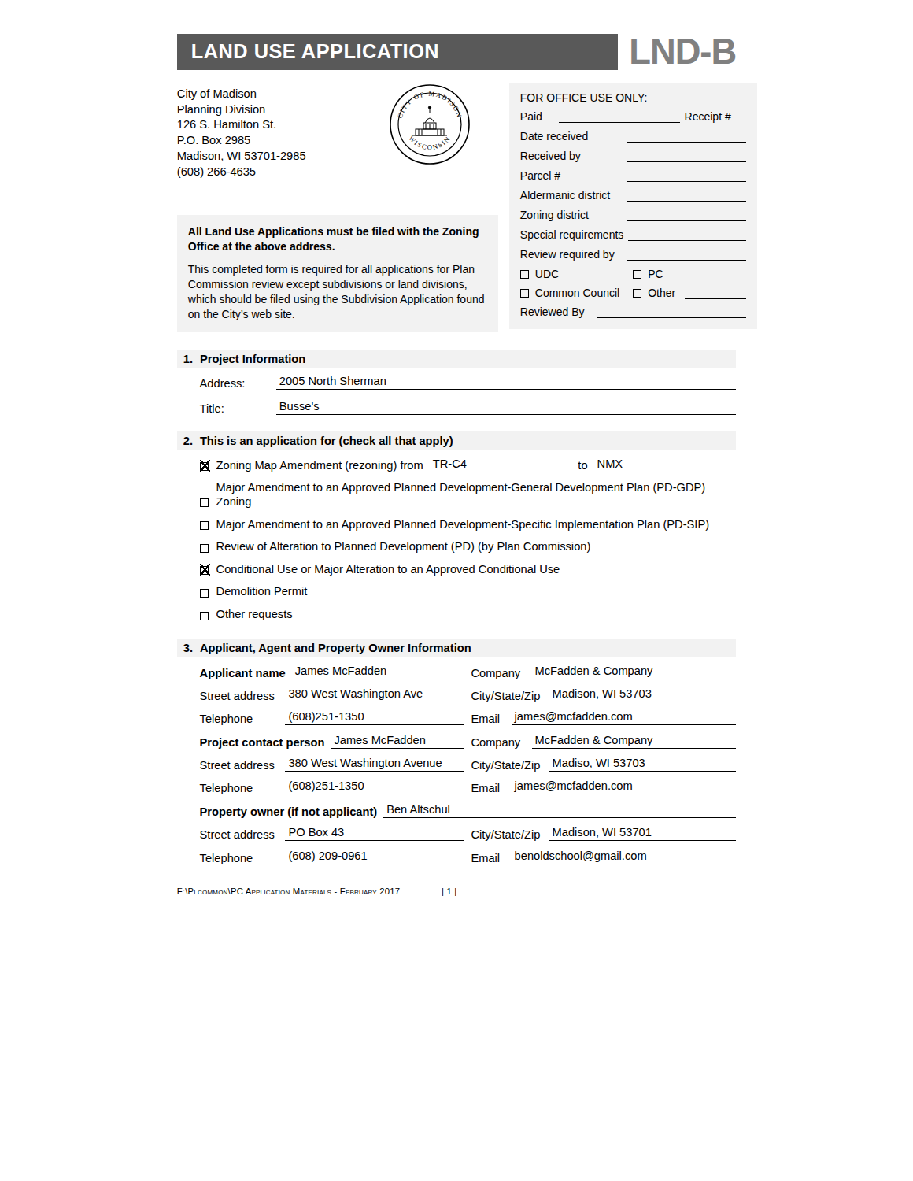LAND USE APPLICATION
LND-B
City of Madison
Planning Division
126 S. Hamilton St.
P.O. Box 2985
Madison, WI 53701-2985
(608) 266-4635
CITY OF MADISON WISCONSIN
All Land Use Applications must be filed with the Zoning Office at the above address.
This completed form is required for all applications for Plan Commission review except subdivisions or land divisions, which should be filed using the Subdivision Application found on the City’s web site.
FOR OFFICE USE ONLY:
Paid Receipt #
Date received
Received by
Parcel #
Aldermanic district
Zoning district
Special requirements
Review required by
UDC
PC
Common Council
Other
Reviewed By
1. Project Information
Address: 2005 North Sherman
Title: Busse's
2. This is an application for (check all that apply)
Zoning Map Amendment (rezoning) from TR-C4 to NMX
Major Amendment to an Approved Planned Development-General Development Plan (PD-GDP) Zoning
Major Amendment to an Approved Planned Development-Specific Implementation Plan (PD-SIP)
Review of Alteration to Planned Development (PD) (by Plan Commission)
Conditional Use or Major Alteration to an Approved Conditional Use
Demolition Permit
Other requests
3. Applicant, Agent and Property Owner Information
Applicant name James McFadden
Company McFadden & Company
Street address 380 West Washington Ave
City/State/Zip Madison, WI 53703
Telephone (608)251-1350
Email james@mcfadden.com
Project contact person James McFadden
Company McFadden & Company
Street address 380 West Washington Avenue
City/State/Zip Madiso, WI 53703
Telephone (608)251-1350
Email james@mcfadden.com
Property owner (if not applicant) Ben Altschul
Street address PO Box 43
City/State/Zip Madison, WI 53701
Telephone (608) 209-0961
Email benoldschool@gmail.com
F:\Plcommon\PC Application Materials - February 2017 | 1 |